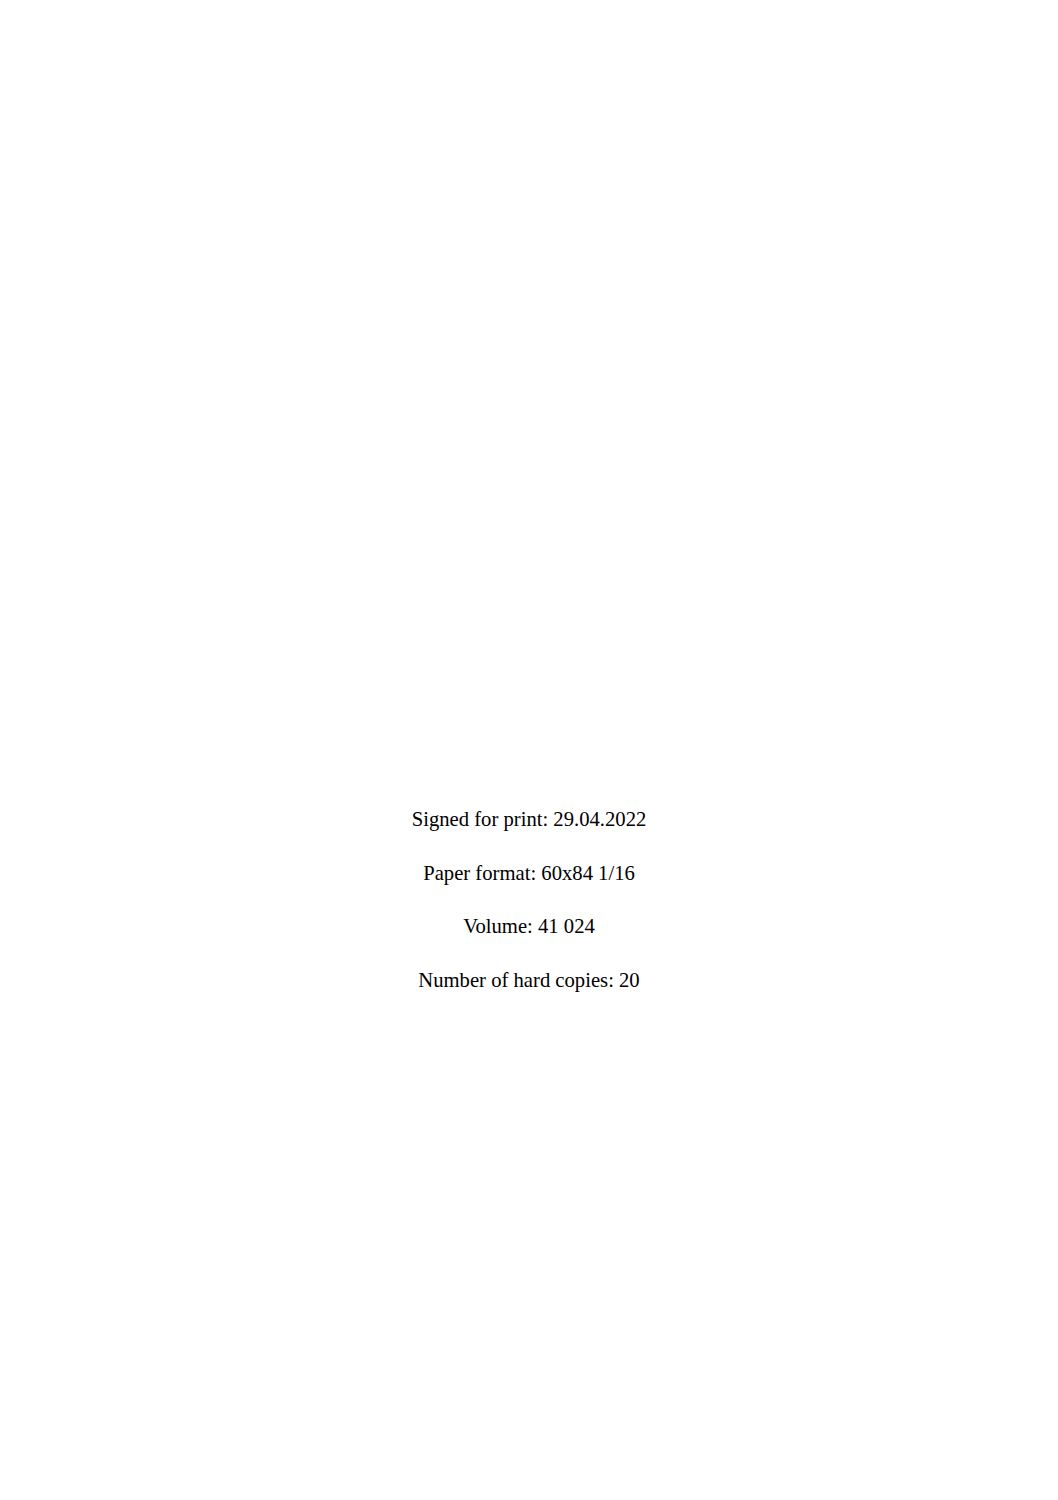Signed for print: 29.04.2022
Paper format: 60x84 1/16
Volume: 41 024
Number of hard copies: 20